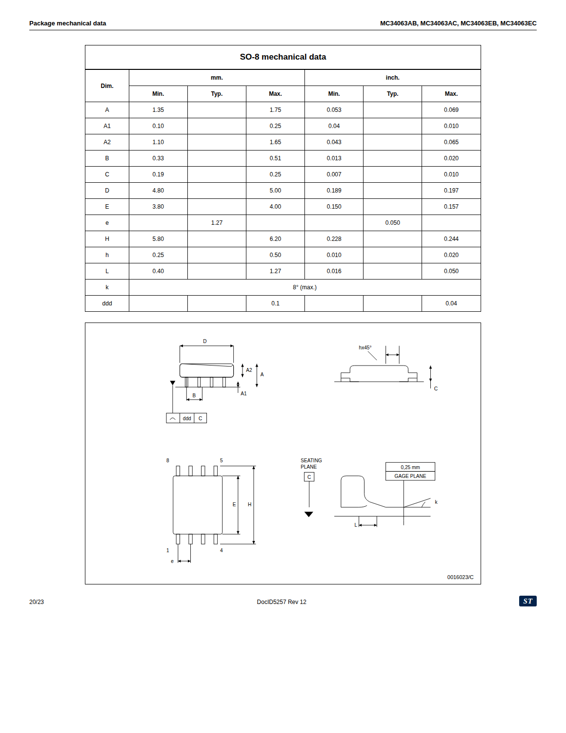Package mechanical data
MC34063AB, MC34063AC, MC34063EB, MC34063EC
SO-8 mechanical data
| Dim. | mm. | inch. |
| --- | --- | --- |
| Min. | Typ. | Max. | Min. | Typ. | Max. |
| A | 1.35 | | 1.75 | 0.053 | | 0.069 |
| A1 | 0.10 | | 0.25 | 0.04 | | 0.010 |
| A2 | 1.10 | | 1.65 | 0.043 | | 0.065 |
| B | 0.33 | | 0.51 | 0.013 | | 0.020 |
| C | 0.19 | | 0.25 | 0.007 | | 0.010 |
| D | 4.80 | | 5.00 | 0.189 | | 0.197 |
| E | 3.80 | | 4.00 | 0.150 | | 0.157 |
| e | | 1.27 | | | 0.050 | |
| H | 5.80 | | 6.20 | 0.228 | | 0.244 |
| h | 0.25 | | 0.50 | 0.010 | | 0.020 |
| L | 0.40 | | 1.27 | 0.016 | | 0.050 |
| k | 8° (max.) |
| ddd | | | 0.1 | | | 0.04 |
D A2 A A1 B ddd C hx45° C 8 5 1 4 E H e SEATING PLANE C 0,25 mm GAGE PLANE L k
0016023/C
20/23
DocID5257 Rev 12
ST